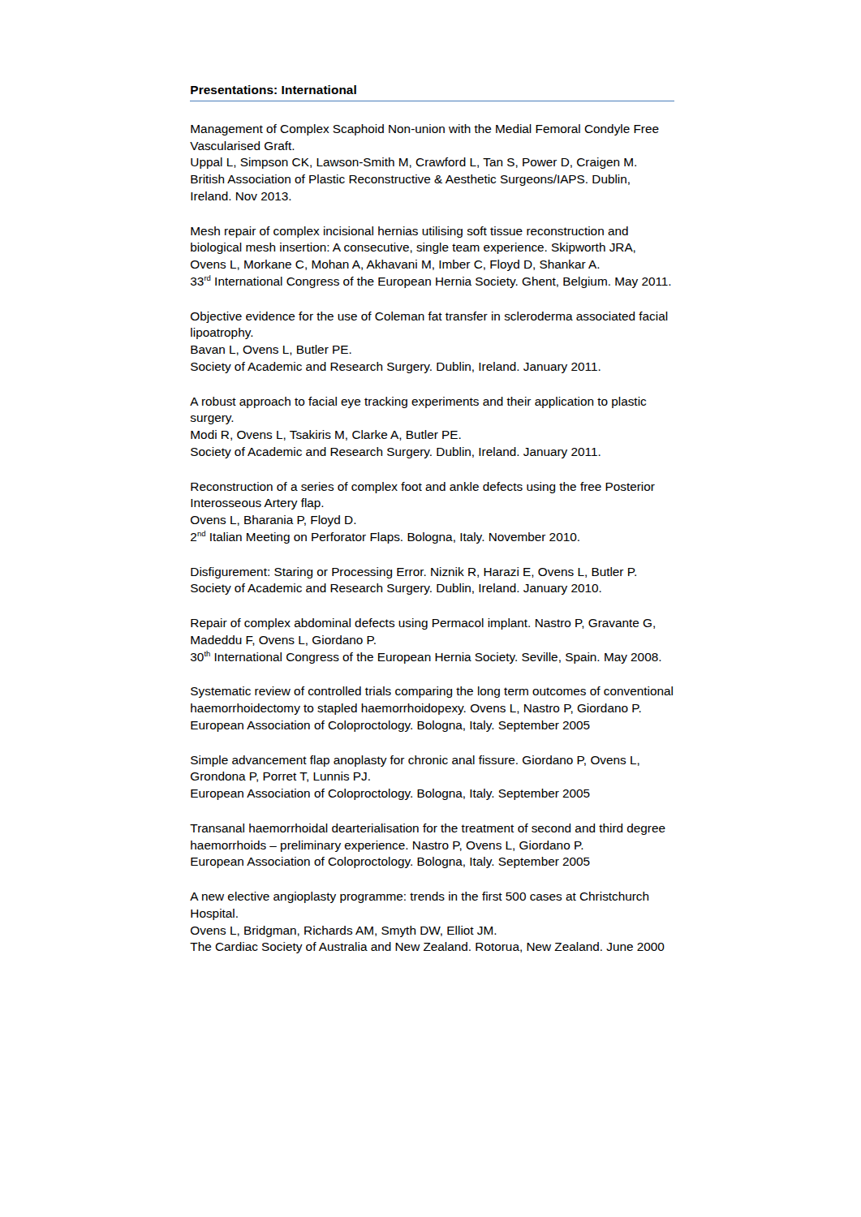Presentations: International
Management of Complex Scaphoid Non-union with the Medial Femoral Condyle Free Vascularised Graft.
Uppal L, Simpson CK, Lawson-Smith M, Crawford L, Tan S, Power D, Craigen M.
British Association of Plastic Reconstructive & Aesthetic Surgeons/IAPS. Dublin, Ireland. Nov 2013.
Mesh repair of complex incisional hernias utilising soft tissue reconstruction and biological mesh insertion: A consecutive, single team experience. Skipworth JRA, Ovens L, Morkane C, Mohan A, Akhavani M, Imber C, Floyd D, Shankar A.
33rd International Congress of the European Hernia Society. Ghent, Belgium. May 2011.
Objective evidence for the use of Coleman fat transfer in scleroderma associated facial lipoatrophy.
Bavan L, Ovens L, Butler PE.
Society of Academic and Research Surgery. Dublin, Ireland. January 2011.
A robust approach to facial eye tracking experiments and their application to plastic surgery.
Modi R, Ovens L, Tsakiris M, Clarke A, Butler PE.
Society of Academic and Research Surgery. Dublin, Ireland. January 2011.
Reconstruction of a series of complex foot and ankle defects using the free Posterior Interosseous Artery flap.
Ovens L, Bharania P, Floyd D.
2nd Italian Meeting on Perforator Flaps. Bologna, Italy. November 2010.
Disfigurement: Staring or Processing Error. Niznik R, Harazi E, Ovens L, Butler P.
Society of Academic and Research Surgery. Dublin, Ireland. January 2010.
Repair of complex abdominal defects using Permacol implant. Nastro P, Gravante G, Madeddu F, Ovens L, Giordano P.
30th International Congress of the European Hernia Society. Seville, Spain. May 2008.
Systematic review of controlled trials comparing the long term outcomes of conventional haemorrhoidectomy to stapled haemorrhoidopexy. Ovens L, Nastro P, Giordano P.
European Association of Coloproctology. Bologna, Italy. September 2005
Simple advancement flap anoplasty for chronic anal fissure. Giordano P, Ovens L, Grondona P, Porret T, Lunnis PJ.
European Association of Coloproctology. Bologna, Italy. September 2005
Transanal haemorrhoidal dearterialisation for the treatment of second and third degree haemorrhoids – preliminary experience. Nastro P, Ovens L, Giordano P.
European Association of Coloproctology. Bologna, Italy. September 2005
A new elective angioplasty programme: trends in the first 500 cases at Christchurch Hospital.
Ovens L, Bridgman, Richards AM, Smyth DW, Elliot JM.
The Cardiac Society of Australia and New Zealand. Rotorua, New Zealand. June 2000